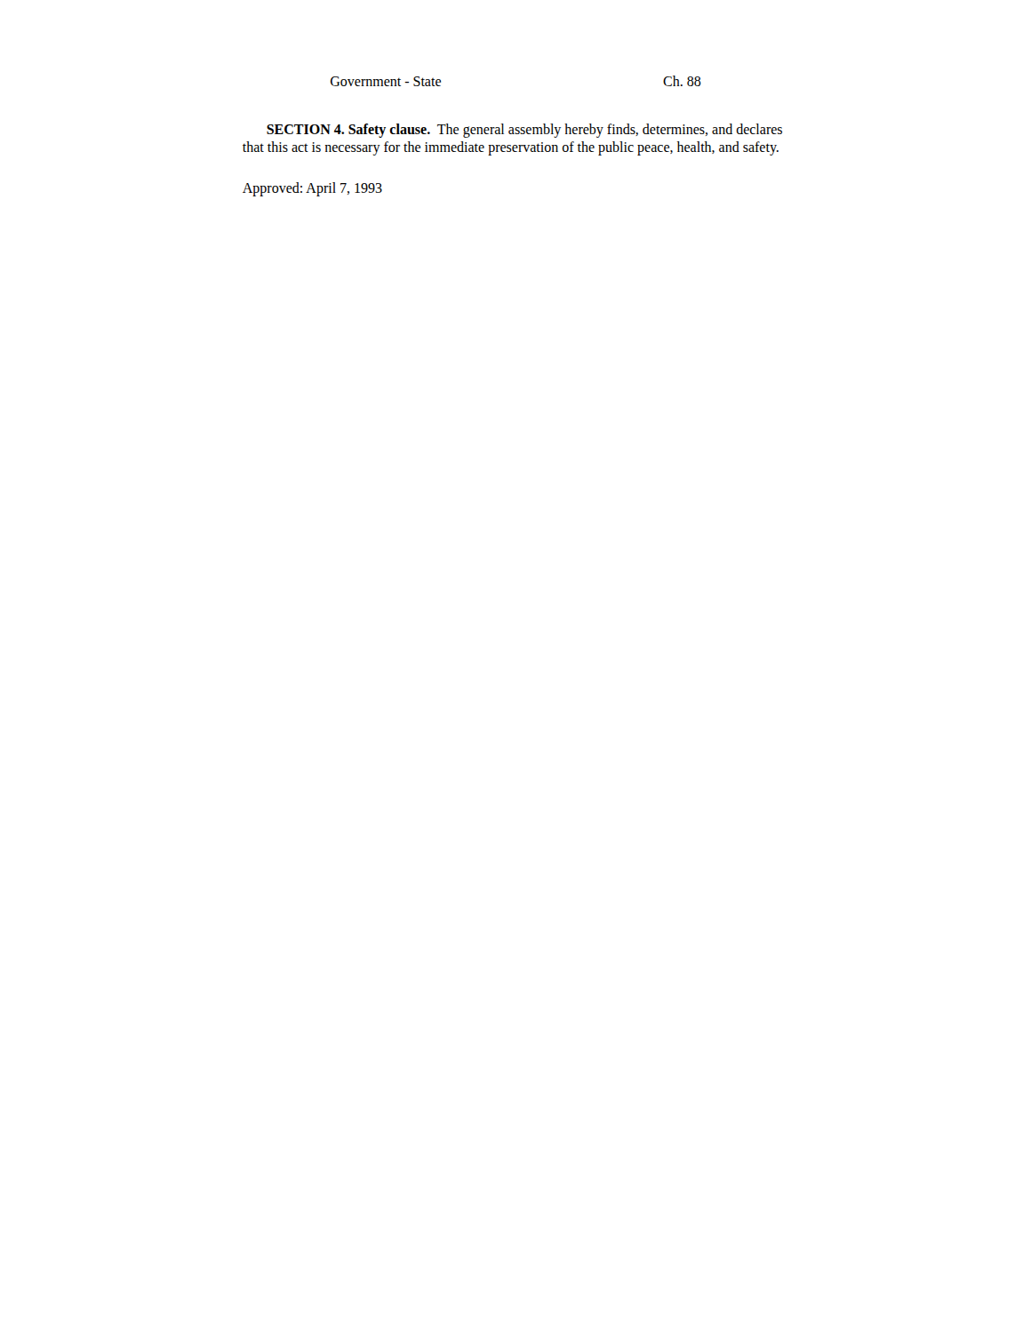Government - State Ch. 88
SECTION 4. Safety clause. The general assembly hereby finds, determines, and declares that this act is necessary for the immediate preservation of the public peace, health, and safety.
Approved: April 7, 1993